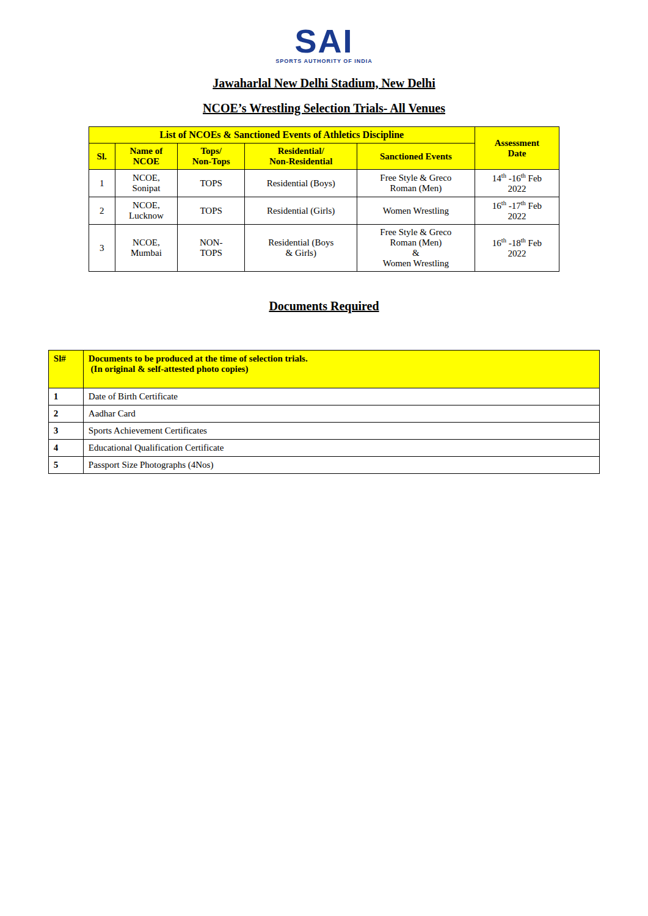SAI
SPORTS AUTHORITY OF INDIA
Jawaharlal New Delhi Stadium, New Delhi
NCOE’s Wrestling Selection Trials- All Venues
| List of NCOEs & Sanctioned Events of Athletics Discipline | Assessment Date |
| --- | --- |
| Sl. | Name of NCOE | Tops/ Non-Tops | Residential/ Non-Residential | Sanctioned Events |
| 1 | NCOE, Sonipat | TOPS | Residential (Boys) | Free Style & Greco Roman (Men) | 14 th -16 th Feb 2022 |
| 2 | NCOE, Lucknow | TOPS | Residential (Girls) | Women Wrestling | 16 th -17 th Feb 2022 |
| 3 | NCOE, Mumbai | NON- TOPS | Residential (Boys & Girls) | Free Style & Greco Roman (Men) & Women Wrestling | 16 th -18 th Feb 2022 |
Documents Required
| Sl# | Documents to be produced at the time of selection trials. (In original & self-attested photo copies) |
| --- | --- |
| 1 | Date of Birth Certificate |
| 2 | Aadhar Card |
| 3 | Sports Achievement Certificates |
| 4 | Educational Qualification Certificate |
| 5 | Passport Size Photographs (4Nos) |